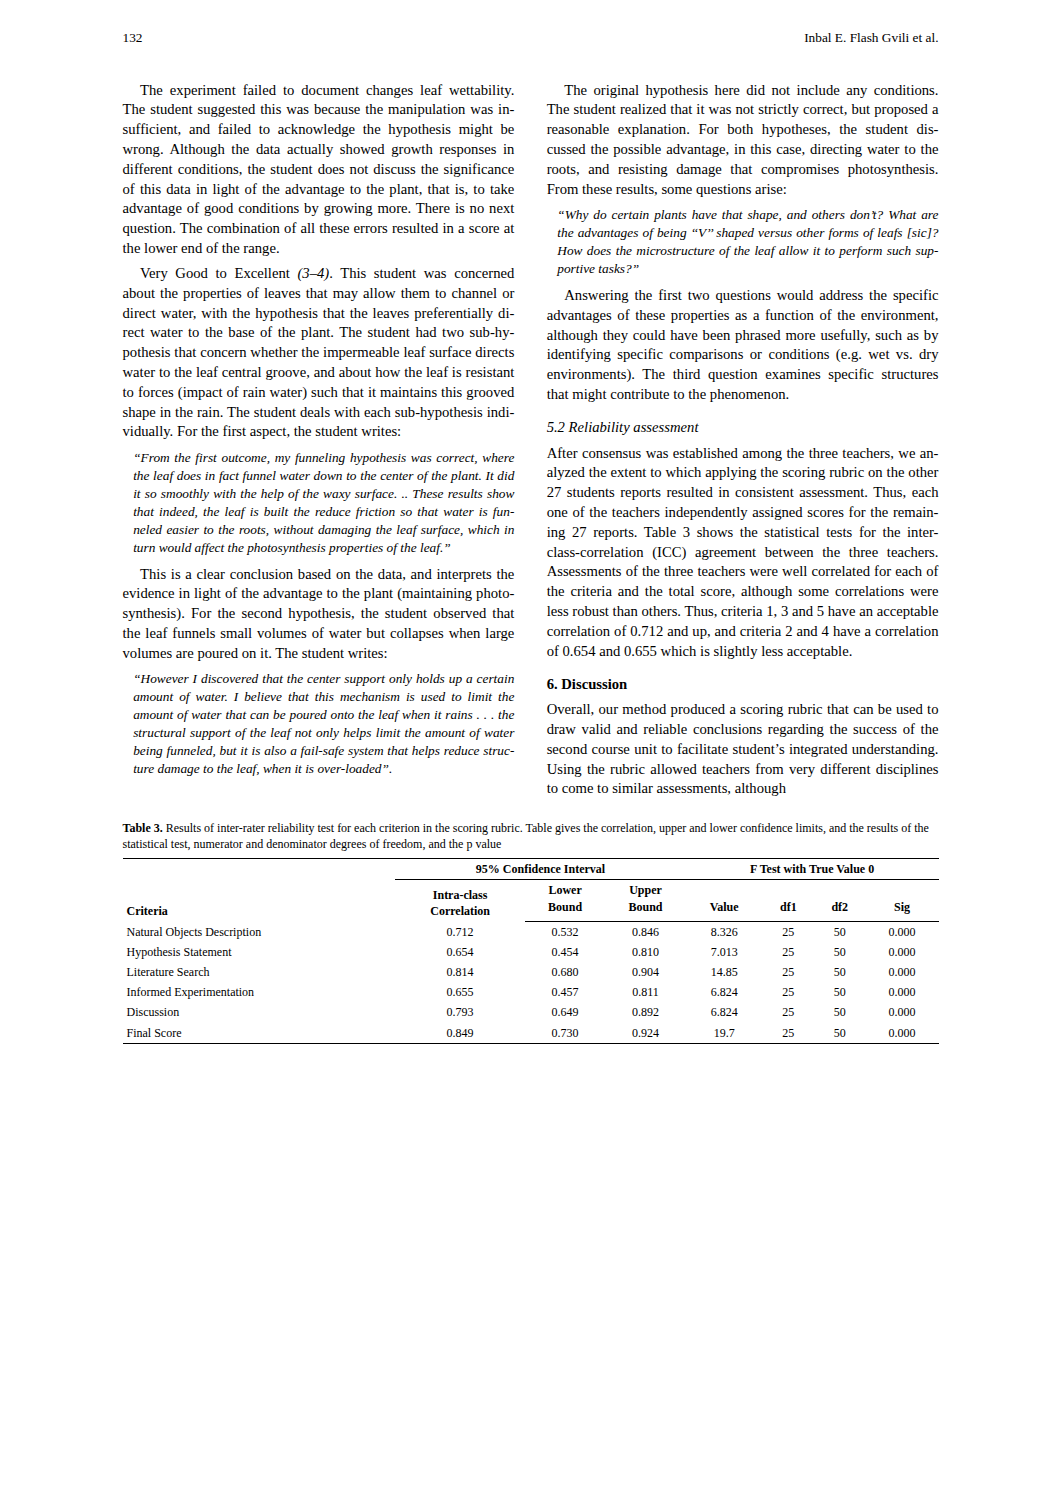132 Inbal E. Flash Gvili et al.
The experiment failed to document changes leaf wettability. The student suggested this was because the manipulation was insufficient, and failed to acknowledge the hypothesis might be wrong. Although the data actually showed growth responses in different conditions, the student does not discuss the significance of this data in light of the advantage to the plant, that is, to take advantage of good conditions by growing more. There is no next question. The combination of all these errors resulted in a score at the lower end of the range.
Very Good to Excellent (3–4). This student was concerned about the properties of leaves that may allow them to channel or direct water, with the hypothesis that the leaves preferentially direct water to the base of the plant. The student had two sub-hypothesis that concern whether the impermeable leaf surface directs water to the leaf central groove, and about how the leaf is resistant to forces (impact of rain water) such that it maintains this grooved shape in the rain. The student deals with each sub-hypothesis individually. For the first aspect, the student writes:
“From the first outcome, my funneling hypothesis was correct, where the leaf does in fact funnel water down to the center of the plant. It did it so smoothly with the help of the waxy surface. .. These results show that indeed, the leaf is built the reduce friction so that water is funneled easier to the roots, without damaging the leaf surface, which in turn would affect the photosynthesis properties of the leaf.”
This is a clear conclusion based on the data, and interprets the evidence in light of the advantage to the plant (maintaining photosynthesis). For the second hypothesis, the student observed that the leaf funnels small volumes of water but collapses when large volumes are poured on it. The student writes:
“However I discovered that the center support only holds up a certain amount of water. I believe that this mechanism is used to limit the amount of water that can be poured onto the leaf when it rains . . . the structural support of the leaf not only helps limit the amount of water being funneled, but it is also a fail-safe system that helps reduce structure damage to the leaf, when it is over-loaded”.
The original hypothesis here did not include any conditions. The student realized that it was not strictly correct, but proposed a reasonable explanation. For both hypotheses, the student discussed the possible advantage, in this case, directing water to the roots, and resisting damage that compromises photosynthesis. From these results, some questions arise:
“Why do certain plants have that shape, and others don’t? What are the advantages of being ‘‘V’’ shaped versus other forms of leafs [sic]? How does the microstructure of the leaf allow it to perform such supportive tasks?”
Answering the first two questions would address the specific advantages of these properties as a function of the environment, although they could have been phrased more usefully, such as by identifying specific comparisons or conditions (e.g. wet vs. dry environments). The third question examines specific structures that might contribute to the phenomenon.
5.2 Reliability assessment
After consensus was established among the three teachers, we analyzed the extent to which applying the scoring rubric on the other 27 students reports resulted in consistent assessment. Thus, each one of the teachers independently assigned scores for the remaining 27 reports. Table 3 shows the statistical tests for the inter-class-correlation (ICC) agreement between the three teachers. Assessments of the three teachers were well correlated for each of the criteria and the total score, although some correlations were less robust than others. Thus, criteria 1, 3 and 5 have an acceptable correlation of 0.712 and up, and criteria 2 and 4 have a correlation of 0.654 and 0.655 which is slightly less acceptable.
6. Discussion
Overall, our method produced a scoring rubric that can be used to draw valid and reliable conclusions regarding the success of the second course unit to facilitate student’s integrated understanding. Using the rubric allowed teachers from very different disciplines to come to similar assessments, although
Table 3. Results of inter-rater reliability test for each criterion in the scoring rubric. Table gives the correlation, upper and lower confidence limits, and the results of the statistical test, numerator and denominator degrees of freedom, and the p value
| Criteria | 95% Confidence Interval | F Test with True Value 0 |
| --- | --- | --- |
| Intra-class Correlation | Lower Bound | Upper Bound | Value | df1 | df2 | Sig |
| Natural Objects Description | 0.712 | 0.532 | 0.846 | 8.326 | 25 | 50 | 0.000 |
| Hypothesis Statement | 0.654 | 0.454 | 0.810 | 7.013 | 25 | 50 | 0.000 |
| Literature Search | 0.814 | 0.680 | 0.904 | 14.85 | 25 | 50 | 0.000 |
| Informed Experimentation | 0.655 | 0.457 | 0.811 | 6.824 | 25 | 50 | 0.000 |
| Discussion | 0.793 | 0.649 | 0.892 | 6.824 | 25 | 50 | 0.000 |
| Final Score | 0.849 | 0.730 | 0.924 | 19.7 | 25 | 50 | 0.000 |